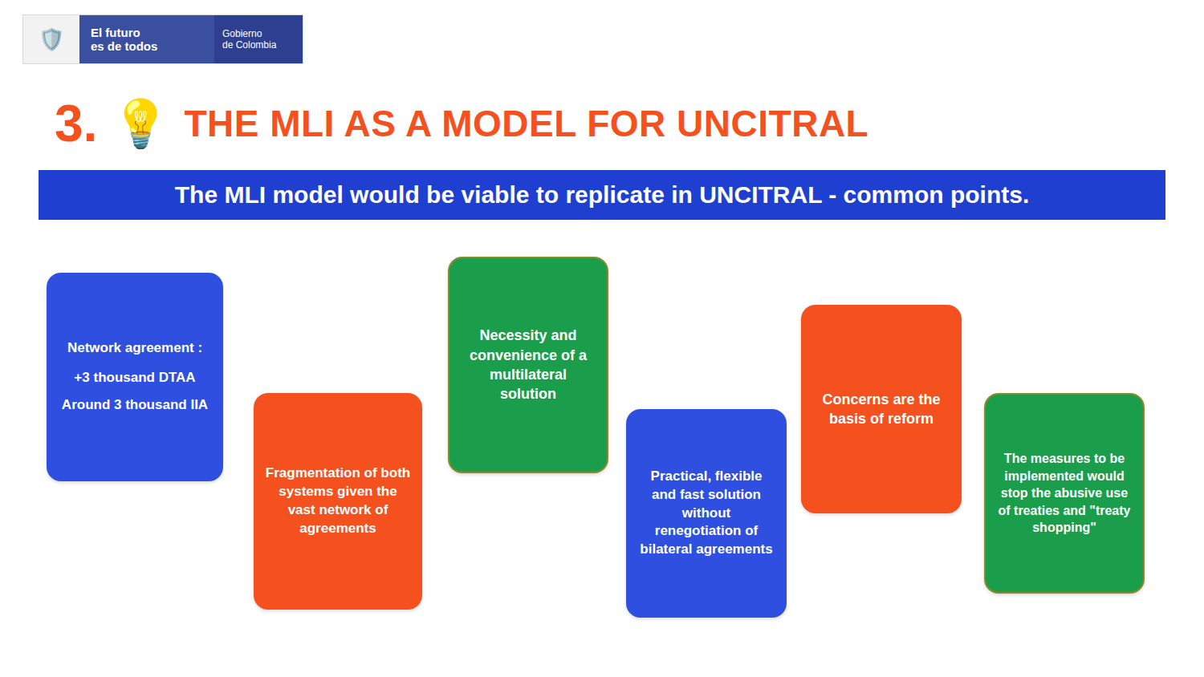🛡️
El futuro
es de todos
Gobierno
de Colombia
3. 💡
THE MLI AS A MODEL FOR UNCITRAL
The MLI model would be viable to replicate in UNCITRAL - common points.
Network agreement :
+3 thousand DTAA
Around 3 thousand IIA
Fragmentation of both systems given the vast network of agreements
Necessity and convenience of a multilateral solution
Practical, flexible and fast solution without renegotiation of bilateral agreements
Concerns are the basis of reform
The measures to be implemented would stop the abusive use of treaties and "treaty shopping"